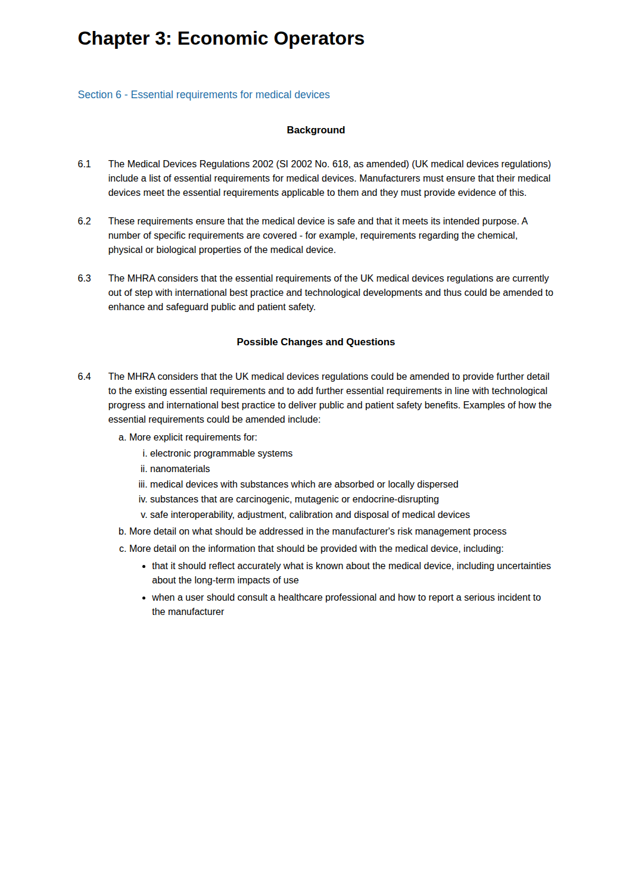Chapter 3: Economic Operators
Section 6 - Essential requirements for medical devices
Background
6.1 The Medical Devices Regulations 2002 (SI 2002 No. 618, as amended) (UK medical devices regulations) include a list of essential requirements for medical devices. Manufacturers must ensure that their medical devices meet the essential requirements applicable to them and they must provide evidence of this.
6.2 These requirements ensure that the medical device is safe and that it meets its intended purpose. A number of specific requirements are covered - for example, requirements regarding the chemical, physical or biological properties of the medical device.
6.3 The MHRA considers that the essential requirements of the UK medical devices regulations are currently out of step with international best practice and technological developments and thus could be amended to enhance and safeguard public and patient safety.
Possible Changes and Questions
6.4 The MHRA considers that the UK medical devices regulations could be amended to provide further detail to the existing essential requirements and to add further essential requirements in line with technological progress and international best practice to deliver public and patient safety benefits. Examples of how the essential requirements could be amended include:
More explicit requirements for:
electronic programmable systems
nanomaterials
medical devices with substances which are absorbed or locally dispersed
substances that are carcinogenic, mutagenic or endocrine-disrupting
safe interoperability, adjustment, calibration and disposal of medical devices
More detail on what should be addressed in the manufacturer's risk management process
More detail on the information that should be provided with the medical device, including:
that it should reflect accurately what is known about the medical device, including uncertainties about the long-term impacts of use
when a user should consult a healthcare professional and how to report a serious incident to the manufacturer